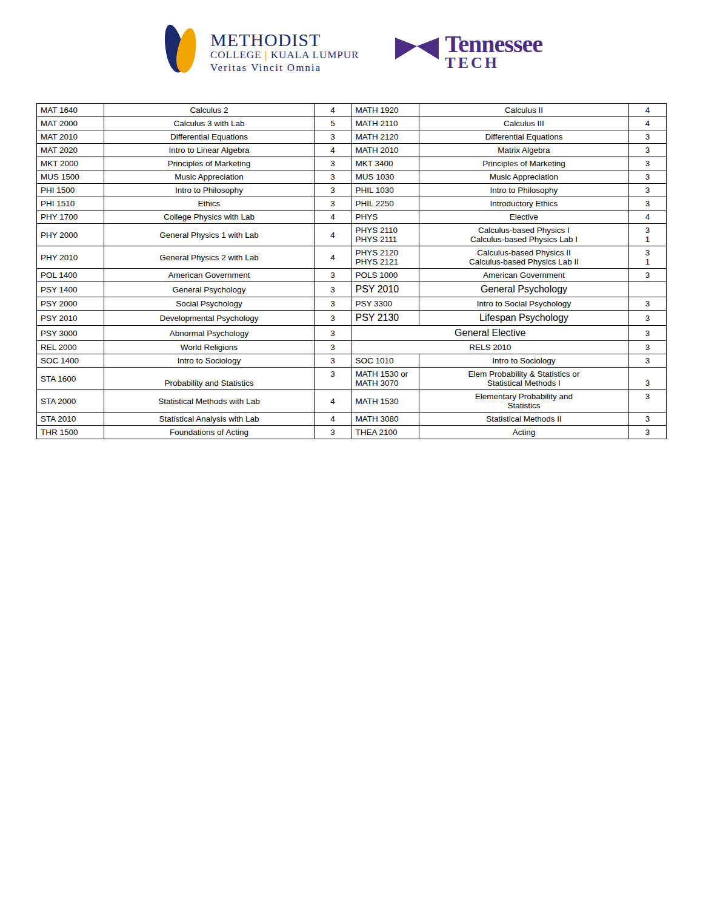METHODIST
COLLEGE | KUALA LUMPUR
Veritas Vincit Omnia
Tennessee
TECH
| MAT 1640 | Calculus 2 | 4 | MATH 1920 | Calculus II | 4 |
| MAT 2000 | Calculus 3 with Lab | 5 | MATH 2110 | Calculus III | 4 |
| MAT 2010 | Differential Equations | 3 | MATH 2120 | Differential Equations | 3 |
| MAT 2020 | Intro to Linear Algebra | 4 | MATH 2010 | Matrix Algebra | 3 |
| MKT 2000 | Principles of Marketing | 3 | MKT 3400 | Principles of Marketing | 3 |
| MUS 1500 | Music Appreciation | 3 | MUS 1030 | Music Appreciation | 3 |
| PHI 1500 | Intro to Philosophy | 3 | PHIL 1030 | Intro to Philosophy | 3 |
| PHI 1510 | Ethics | 3 | PHIL 2250 | Introductory Ethics | 3 |
| PHY 1700 | College Physics with Lab | 4 | PHYS | Elective | 4 |
| PHY 2000 | General Physics 1 with Lab | 4 | PHYS 2110 PHYS 2111 | Calculus-based Physics I Calculus-based Physics Lab I | 3 1 |
| PHY 2010 | General Physics 2 with Lab | 4 | PHYS 2120 PHYS 2121 | Calculus-based Physics II Calculus-based Physics Lab II | 3 1 |
| POL 1400 | American Government | 3 | POLS 1000 | American Government | 3 |
| PSY 1400 | General Psychology | 3 | PSY 2010 | General Psychology | |
| PSY 2000 | Social Psychology | 3 | PSY 3300 | Intro to Social Psychology | 3 |
| PSY 2010 | Developmental Psychology | 3 | PSY 2130 | Lifespan Psychology | 3 |
| PSY 3000 | Abnormal Psychology | 3 | General Elective | 3 |
| REL 2000 | World Religions | 3 | RELS 2010 | 3 |
| SOC 1400 | Intro to Sociology | 3 | SOC 1010 | Intro to Sociology | 3 |
| STA 1600 | Probability and Statistics | 3 | MATH 1530 or MATH 3070 | Elem Probability & Statistics or Statistical Methods I | 3 |
| STA 2000 | Statistical Methods with Lab | 4 | MATH 1530 | Elementary Probability and Statistics | 3 |
| STA 2010 | Statistical Analysis with Lab | 4 | MATH 3080 | Statistical Methods II | 3 |
| THR 1500 | Foundations of Acting | 3 | THEA 2100 | Acting | 3 |